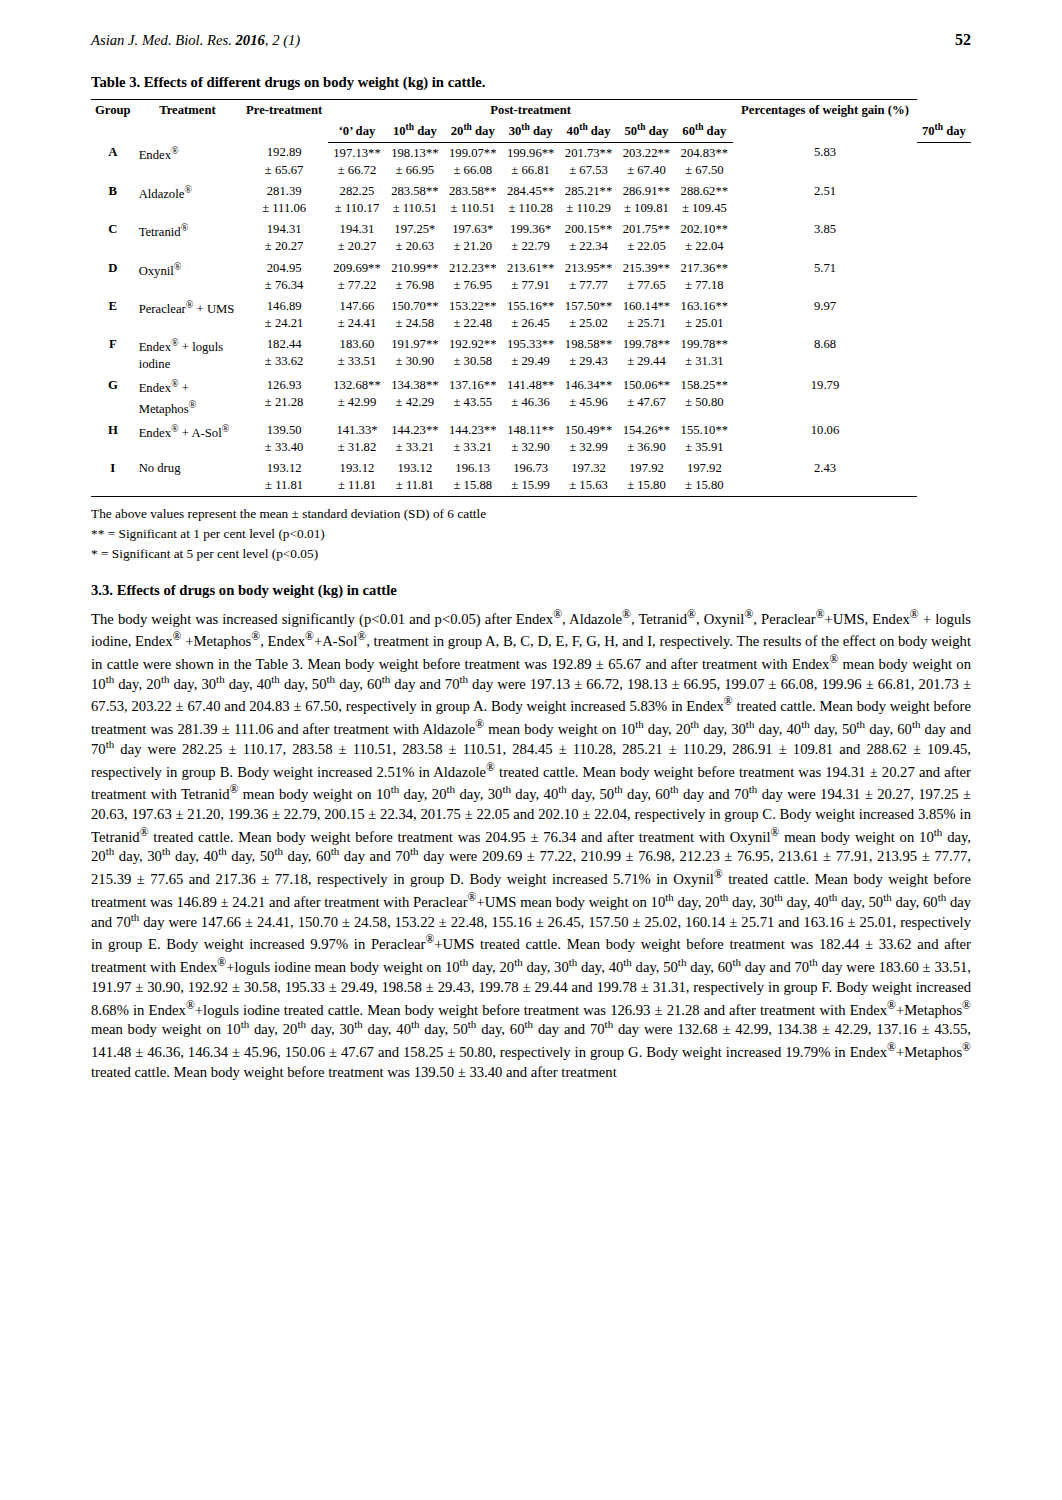Asian J. Med. Biol. Res. 2016, 2 (1) 52
Table 3. Effects of different drugs on body weight (kg) in cattle.
| Group | Treatment | Pre-treatment | Post-treatment | Percentages of weight gain (%) |
| --- | --- | --- | --- | --- |
| ‘0’ day | 10 th day | 20 th day | 30 th day | 40 th day | 50 th day | 60 th day | 70 th day |
| A | Endex ® | 192.89 ± 65.67 | 197.13** ± 66.72 | 198.13** ± 66.95 | 199.07** ± 66.08 | 199.96** ± 66.81 | 201.73** ± 67.53 | 203.22** ± 67.40 | 204.83** ± 67.50 | 5.83 |
| B | Aldazole ® | 281.39 ± 111.06 | 282.25 ± 110.17 | 283.58** ± 110.51 | 283.58** ± 110.51 | 284.45** ± 110.28 | 285.21** ± 110.29 | 286.91** ± 109.81 | 288.62** ± 109.45 | 2.51 |
| C | Tetranid ® | 194.31 ± 20.27 | 194.31 ± 20.27 | 197.25* ± 20.63 | 197.63* ± 21.20 | 199.36* ± 22.79 | 200.15** ± 22.34 | 201.75** ± 22.05 | 202.10** ± 22.04 | 3.85 |
| D | Oxynil ® | 204.95 ± 76.34 | 209.69** ± 77.22 | 210.99** ± 76.98 | 212.23** ± 76.95 | 213.61** ± 77.91 | 213.95** ± 77.77 | 215.39** ± 77.65 | 217.36** ± 77.18 | 5.71 |
| E | Peraclear ® + UMS | 146.89 ± 24.21 | 147.66 ± 24.41 | 150.70** ± 24.58 | 153.22** ± 22.48 | 155.16** ± 26.45 | 157.50** ± 25.02 | 160.14** ± 25.71 | 163.16** ± 25.01 | 9.97 |
| F | Endex ® + loguls iodine | 182.44 ± 33.62 | 183.60 ± 33.51 | 191.97** ± 30.90 | 192.92** ± 30.58 | 195.33** ± 29.49 | 198.58** ± 29.43 | 199.78** ± 29.44 | 199.78** ± 31.31 | 8.68 |
| G | Endex ® + Metaphos ® | 126.93 ± 21.28 | 132.68** ± 42.99 | 134.38** ± 42.29 | 137.16** ± 43.55 | 141.48** ± 46.36 | 146.34** ± 45.96 | 150.06** ± 47.67 | 158.25** ± 50.80 | 19.79 |
| H | Endex ® + A-Sol ® | 139.50 ± 33.40 | 141.33* ± 31.82 | 144.23** ± 33.21 | 144.23** ± 33.21 | 148.11** ± 32.90 | 150.49** ± 32.99 | 154.26** ± 36.90 | 155.10** ± 35.91 | 10.06 |
| I | No drug | 193.12 ± 11.81 | 193.12 ± 11.81 | 193.12 ± 11.81 | 196.13 ± 15.88 | 196.73 ± 15.99 | 197.32 ± 15.63 | 197.92 ± 15.80 | 197.92 ± 15.80 | 2.43 |
The above values represent the mean ± standard deviation (SD) of 6 cattle
** = Significant at 1 per cent level (p<0.01)
* = Significant at 5 per cent level (p<0.05)
3.3. Effects of drugs on body weight (kg) in cattle
The body weight was increased significantly (p<0.01 and p<0.05) after Endex®, Aldazole®, Tetranid®, Oxynil®, Peraclear®+UMS, Endex® + loguls iodine, Endex® +Metaphos®, Endex®+A-Sol®, treatment in group A, B, C, D, E, F, G, H, and I, respectively. The results of the effect on body weight in cattle were shown in the Table 3. Mean body weight before treatment was 192.89 ± 65.67 and after treatment with Endex® mean body weight on 10th day, 20th day, 30th day, 40th day, 50th day, 60th day and 70th day were 197.13 ± 66.72, 198.13 ± 66.95, 199.07 ± 66.08, 199.96 ± 66.81, 201.73 ± 67.53, 203.22 ± 67.40 and 204.83 ± 67.50, respectively in group A. Body weight increased 5.83% in Endex® treated cattle. Mean body weight before treatment was 281.39 ± 111.06 and after treatment with Aldazole® mean body weight on 10th day, 20th day, 30th day, 40th day, 50th day, 60th day and 70th day were 282.25 ± 110.17, 283.58 ± 110.51, 283.58 ± 110.51, 284.45 ± 110.28, 285.21 ± 110.29, 286.91 ± 109.81 and 288.62 ± 109.45, respectively in group B. Body weight increased 2.51% in Aldazole® treated cattle. Mean body weight before treatment was 194.31 ± 20.27 and after treatment with Tetranid® mean body weight on 10th day, 20th day, 30th day, 40th day, 50th day, 60th day and 70th day were 194.31 ± 20.27, 197.25 ± 20.63, 197.63 ± 21.20, 199.36 ± 22.79, 200.15 ± 22.34, 201.75 ± 22.05 and 202.10 ± 22.04, respectively in group C. Body weight increased 3.85% in Tetranid® treated cattle. Mean body weight before treatment was 204.95 ± 76.34 and after treatment with Oxynil® mean body weight on 10th day, 20th day, 30th day, 40th day, 50th day, 60th day and 70th day were 209.69 ± 77.22, 210.99 ± 76.98, 212.23 ± 76.95, 213.61 ± 77.91, 213.95 ± 77.77, 215.39 ± 77.65 and 217.36 ± 77.18, respectively in group D. Body weight increased 5.71% in Oxynil® treated cattle. Mean body weight before treatment was 146.89 ± 24.21 and after treatment with Peraclear®+UMS mean body weight on 10th day, 20th day, 30th day, 40th day, 50th day, 60th day and 70th day were 147.66 ± 24.41, 150.70 ± 24.58, 153.22 ± 22.48, 155.16 ± 26.45, 157.50 ± 25.02, 160.14 ± 25.71 and 163.16 ± 25.01, respectively in group E. Body weight increased 9.97% in Peraclear®+UMS treated cattle. Mean body weight before treatment was 182.44 ± 33.62 and after treatment with Endex®+loguls iodine mean body weight on 10th day, 20th day, 30th day, 40th day, 50th day, 60th day and 70th day were 183.60 ± 33.51, 191.97 ± 30.90, 192.92 ± 30.58, 195.33 ± 29.49, 198.58 ± 29.43, 199.78 ± 29.44 and 199.78 ± 31.31, respectively in group F. Body weight increased 8.68% in Endex®+loguls iodine treated cattle. Mean body weight before treatment was 126.93 ± 21.28 and after treatment with Endex®+Metaphos® mean body weight on 10th day, 20th day, 30th day, 40th day, 50th day, 60th day and 70th day were 132.68 ± 42.99, 134.38 ± 42.29, 137.16 ± 43.55, 141.48 ± 46.36, 146.34 ± 45.96, 150.06 ± 47.67 and 158.25 ± 50.80, respectively in group G. Body weight increased 19.79% in Endex®+Metaphos® treated cattle. Mean body weight before treatment was 139.50 ± 33.40 and after treatment